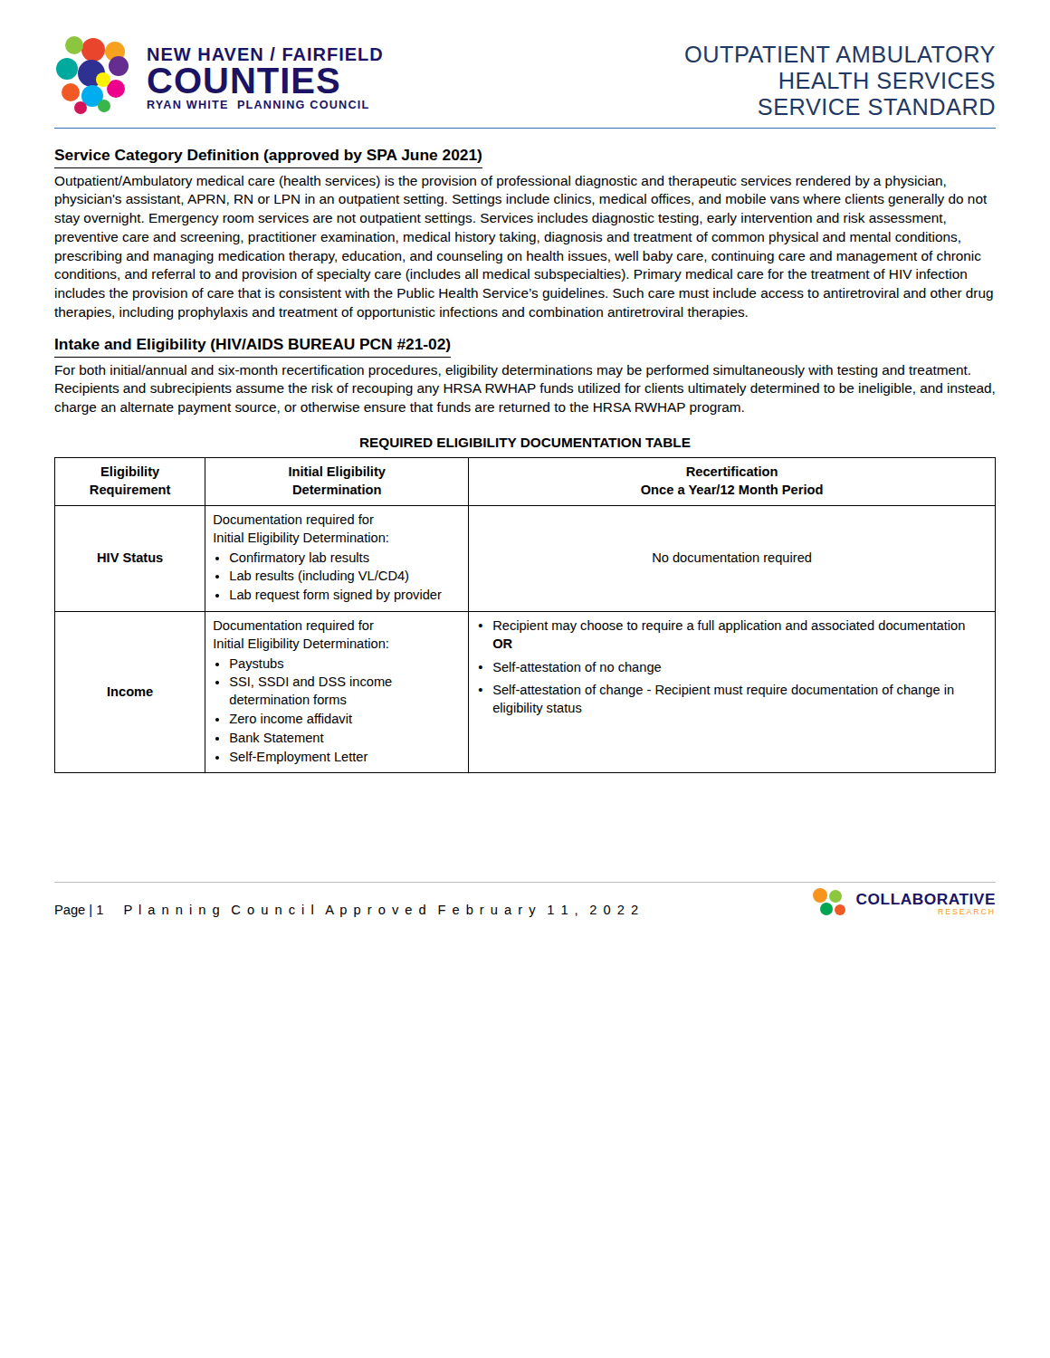NEW HAVEN / FAIRFIELD
COUNTIES
RYAN WHITE PLANNING COUNCIL
OUTPATIENT AMBULATORY
HEALTH SERVICES
SERVICE STANDARD
Service Category Definition (approved by SPA June 2021)
Outpatient/Ambulatory medical care (health services) is the provision of professional diagnostic and therapeutic services rendered by a physician, physician's assistant, APRN, RN or LPN in an outpatient setting. Settings include clinics, medical offices, and mobile vans where clients generally do not stay overnight. Emergency room services are not outpatient settings. Services includes diagnostic testing, early intervention and risk assessment, preventive care and screening, practitioner examination, medical history taking, diagnosis and treatment of common physical and mental conditions, prescribing and managing medication therapy, education, and counseling on health issues, well baby care, continuing care and management of chronic conditions, and referral to and provision of specialty care (includes all medical subspecialties). Primary medical care for the treatment of HIV infection includes the provision of care that is consistent with the Public Health Service’s guidelines. Such care must include access to antiretroviral and other drug therapies, including prophylaxis and treatment of opportunistic infections and combination antiretroviral therapies.
Intake and Eligibility (HIV/AIDS BUREAU PCN #21-02)
For both initial/annual and six-month recertification procedures, eligibility determinations may be performed simultaneously with testing and treatment. Recipients and subrecipients assume the risk of recouping any HRSA RWHAP funds utilized for clients ultimately determined to be ineligible, and instead, charge an alternate payment source, or otherwise ensure that funds are returned to the HRSA RWHAP program.
REQUIRED ELIGIBILITY DOCUMENTATION TABLE
| Eligibility Requirement | Initial Eligibility Determination | Recertification Once a Year/12 Month Period |
| --- | --- | --- |
| HIV Status | Documentation required for Initial Eligibility Determination: Confirmatory lab results Lab results (including VL/CD4) Lab request form signed by provider | No documentation required |
| Income | Documentation required for Initial Eligibility Determination: Paystubs SSI, SSDI and DSS income determination forms Zero income affidavit Bank Statement Self-Employment Letter | Recipient may choose to require a full application and associated documentation OR Self-attestation of no change Self-attestation of change - Recipient must require documentation of change in eligibility status |
Page | 1 P l a n n i n g C o u n c i l A p p r o v e d F e b r u a r y 1 1 , 2 0 2 2
COLLABORATIVE
RESEARCH